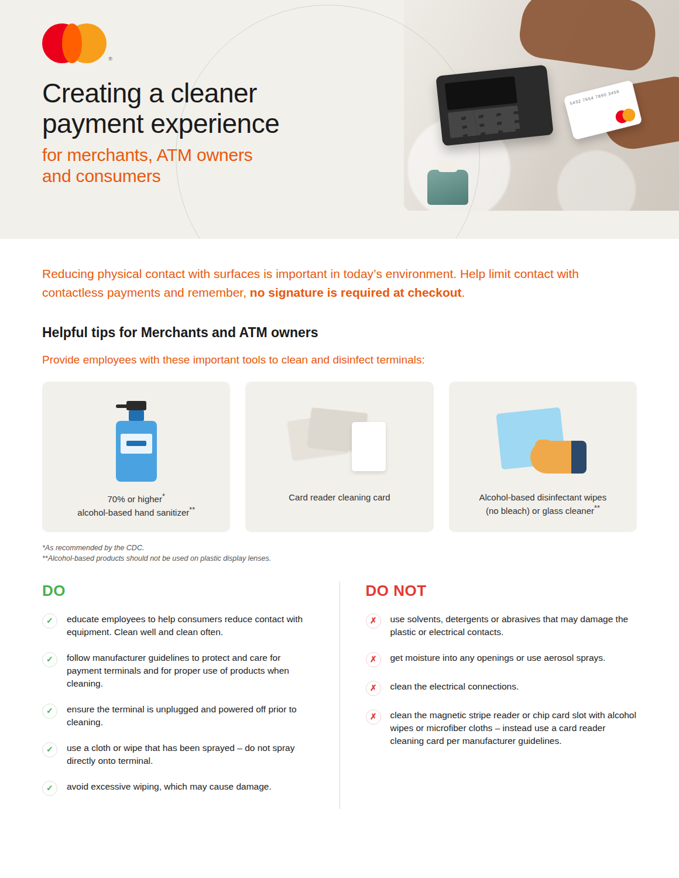®
Creating a cleaner
payment experience
for merchants, ATM owners
and consumers
5432 7654 7890 3456
Reducing physical contact with surfaces is important in today’s environment. Help limit contact with contactless payments and remember, no signature is required at checkout.
Helpful tips for Merchants and ATM owners
Provide employees with these important tools to clean and disinfect terminals:
70% or higher*
alcohol-based hand sanitizer**
Card reader cleaning card
Alcohol-based disinfectant wipes
(no bleach) or glass cleaner**
*As recommended by the CDC.
**Alcohol-based products should not be used on plastic display lenses.
DO
✓educate employees to help consumers reduce contact with equipment. Clean well and clean often.
✓follow manufacturer guidelines to protect and care for payment terminals and for proper use of products when cleaning.
✓ensure the terminal is unplugged and powered off prior to cleaning.
✓use a cloth or wipe that has been sprayed – do not spray directly onto terminal.
✓avoid excessive wiping, which may cause damage.
DO NOT
✗use solvents, detergents or abrasives that may damage the plastic or electrical contacts.
✗get moisture into any openings or use aerosol sprays.
✗clean the electrical connections.
✗clean the magnetic stripe reader or chip card slot with alcohol wipes or microfiber cloths – instead use a card reader cleaning card per manufacturer guidelines.